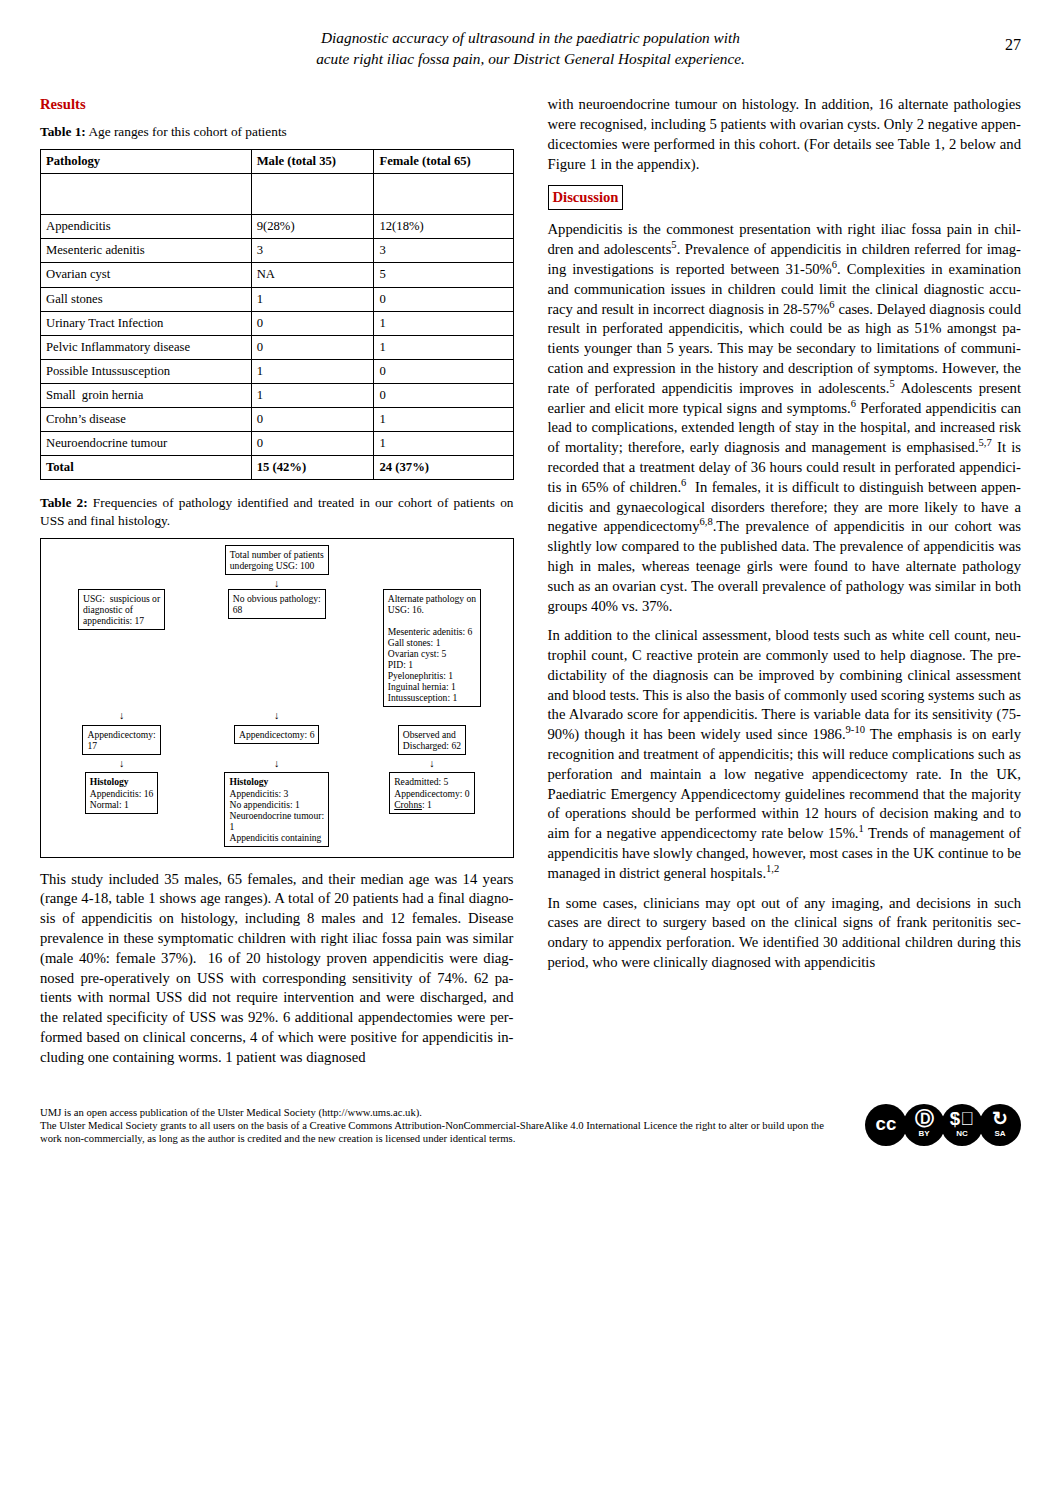27 Diagnostic accuracy of ultrasound in the paediatric population with
acute right iliac fossa pain, our District General Hospital experience.
Results
Table 1: Age ranges for this cohort of patients
| Pathology | Male (total 35) | Female (total 65) |
| --- | --- | --- |
| Appendicitis | 9(28%) | 12(18%) |
| Mesenteric adenitis | 3 | 3 |
| Ovarian cyst | NA | 5 |
| Gall stones | 1 | 0 |
| Urinary Tract Infection | 0 | 1 |
| Pelvic Inflammatory disease | 0 | 1 |
| Possible Intussusception | 1 | 0 |
| Small groin hernia | 1 | 0 |
| Crohn’s disease | 0 | 1 |
| Neuroendocrine tumour | 0 | 1 |
| Total | 15 (42%) | 24 (37%) |
Table 2: Frequencies of pathology identified and treated in our cohort of patients on USS and final histology.
Total number of patients
undergoing USG: 100
↓
USG: suspicious or
diagnostic of
appendicitis: 17
No obvious pathology:
68
Alternate pathology on
USG: 16.
Mesenteric adenitis: 6
Gall stones: 1
Ovarian cyst: 5
PID: 1
Pyelonephritis: 1
Inguinal hernia: 1
Intussusception: 1
↓
↓
Appendicectomy:
17
Appendicectomy: 6
Observed and
Discharged: 62
↓
↓
↓
Histology
Appendicitis: 16
Normal: 1
Histology
Appendicitis: 3
No appendicitis: 1
Neuroendocrine tumour:
1
Appendicitis containing
Readmitted: 5
Appendicectomy: 0
Crohns: 1
This study included 35 males, 65 females, and their median age was 14 years (range 4-18, table 1 shows age ranges). A total of 20 patients had a final diagnosis of appendicitis on histology, including 8 males and 12 females. Disease prevalence in these symptomatic children with right iliac fossa pain was similar (male 40%: female 37%). 16 of 20 histology proven appendicitis were diagnosed pre-operatively on USS with corresponding sensitivity of 74%. 62 patients with normal USS did not require intervention and were discharged, and the related specificity of USS was 92%. 6 additional appendectomies were performed based on clinical concerns, 4 of which were positive for appendicitis including one containing worms. 1 patient was diagnosed
with neuroendocrine tumour on histology. In addition, 16 alternate pathologies were recognised, including 5 patients with ovarian cysts. Only 2 negative appendicectomies were performed in this cohort. (For details see Table 1, 2 below and Figure 1 in the appendix).
Discussion
Appendicitis is the commonest presentation with right iliac fossa pain in children and adolescents5. Prevalence of appendicitis in children referred for imaging investigations is reported between 31-50%6. Complexities in examination and communication issues in children could limit the clinical diagnostic accuracy and result in incorrect diagnosis in 28-57%6 cases. Delayed diagnosis could result in perforated appendicitis, which could be as high as 51% amongst patients younger than 5 years. This may be secondary to limitations of communication and expression in the history and description of symptoms. However, the rate of perforated appendicitis improves in adolescents.5 Adolescents present earlier and elicit more typical signs and symptoms.6 Perforated appendicitis can lead to complications, extended length of stay in the hospital, and increased risk of mortality; therefore, early diagnosis and management is emphasised.5,7 It is recorded that a treatment delay of 36 hours could result in perforated appendicitis in 65% of children.6 In females, it is difficult to distinguish between appendicitis and gynaecological disorders therefore; they are more likely to have a negative appendicectomy6,8.The prevalence of appendicitis in our cohort was slightly low compared to the published data. The prevalence of appendicitis was high in males, whereas teenage girls were found to have alternate pathology such as an ovarian cyst. The overall prevalence of pathology was similar in both groups 40% vs. 37%.
In addition to the clinical assessment, blood tests such as white cell count, neutrophil count, C reactive protein are commonly used to help diagnose. The predictability of the diagnosis can be improved by combining clinical assessment and blood tests. This is also the basis of commonly used scoring systems such as the Alvarado score for appendicitis. There is variable data for its sensitivity (75-90%) though it has been widely used since 1986.9-10 The emphasis is on early recognition and treatment of appendicitis; this will reduce complications such as perforation and maintain a low negative appendicectomy rate. In the UK, Paediatric Emergency Appendicectomy guidelines recommend that the majority of operations should be performed within 12 hours of decision making and to aim for a negative appendicectomy rate below 15%.1 Trends of management of appendicitis have slowly changed, however, most cases in the UK continue to be managed in district general hospitals.1,2
In some cases, clinicians may opt out of any imaging, and decisions in such cases are direct to surgery based on the clinical signs of frank peritonitis secondary to appendix perforation. We identified 30 additional children during this period, who were clinically diagnosed with appendicitis
UMJ is an open access publication of the Ulster Medical Society (http://www.ums.ac.uk).
The Ulster Medical Society grants to all users on the basis of a Creative Commons Attribution-NonCommercial-ShareAlike 4.0 International Licence the right to alter or build upon the work non-commercially, as long as the author is credited and the new creation is licensed under identical terms.
cc
ⒹBY
$⃠NC
↻SA